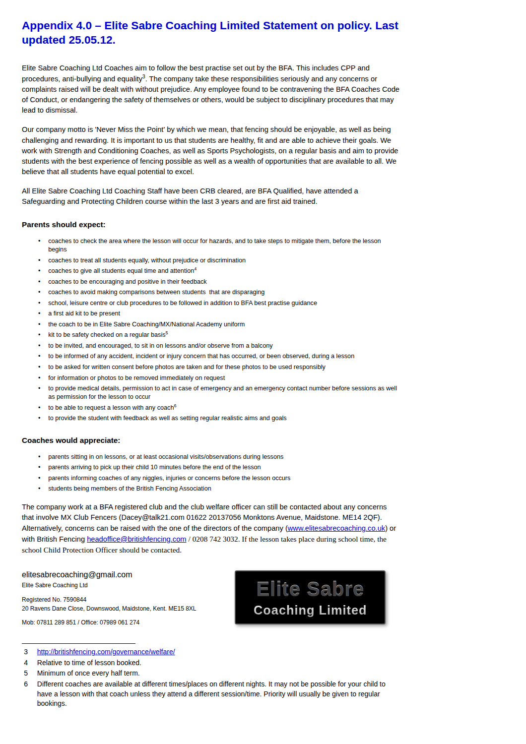Appendix 4.0 – Elite Sabre Coaching Limited Statement on policy. Last updated 25.05.12.
Elite Sabre Coaching Ltd Coaches aim to follow the best practise set out by the BFA. This includes CPP and procedures, anti-bullying and equality3. The company take these responsibilities seriously and any concerns or complaints raised will be dealt with without prejudice. Any employee found to be contravening the BFA Coaches Code of Conduct, or endangering the safety of themselves or others, would be subject to disciplinary procedures that may lead to dismissal.
Our company motto is 'Never Miss the Point' by which we mean, that fencing should be enjoyable, as well as being challenging and rewarding. It is important to us that students are healthy, fit and are able to achieve their goals. We work with Strength and Conditioning Coaches, as well as Sports Psychologists, on a regular basis and aim to provide students with the best experience of fencing possible as well as a wealth of opportunities that are available to all. We believe that all students have equal potential to excel.
All Elite Sabre Coaching Ltd Coaching Staff have been CRB cleared, are BFA Qualified, have attended a Safeguarding and Protecting Children course within the last 3 years and are first aid trained.
Parents should expect:
coaches to check the area where the lesson will occur for hazards, and to take steps to mitigate them, before the lesson begins
coaches to treat all students equally, without prejudice or discrimination
coaches to give all students equal time and attention4
coaches to be encouraging and positive in their feedback
coaches to avoid making comparisons between students that are disparaging
school, leisure centre or club procedures to be followed in addition to BFA best practise guidance
a first aid kit to be present
the coach to be in Elite Sabre Coaching/MX/National Academy uniform
kit to be safety checked on a regular basis5
to be invited, and encouraged, to sit in on lessons and/or observe from a balcony
to be informed of any accident, incident or injury concern that has occurred, or been observed, during a lesson
to be asked for written consent before photos are taken and for these photos to be used responsibly
for information or photos to be removed immediately on request
to provide medical details, permission to act in case of emergency and an emergency contact number before sessions as well as permission for the lesson to occur
to be able to request a lesson with any coach6
to provide the student with feedback as well as setting regular realistic aims and goals
Coaches would appreciate:
parents sitting in on lessons, or at least occasional visits/observations during lessons
parents arriving to pick up their child 10 minutes before the end of the lesson
parents informing coaches of any niggles, injuries or concerns before the lesson occurs
students being members of the British Fencing Association
The company work at a BFA registered club and the club welfare officer can still be contacted about any concerns that involve MX Club Fencers (Dacey@talk21.com 01622 20137056 Monktons Avenue, Maidstone. ME14 2QF). Alternatively, concerns can be raised with the one of the directors of the company (www.elitesabrecoaching.co.uk) or with British Fencing headoffice@britishfencing.com / 0208 742 3032. If the lesson takes place during school time, the school Child Protection Officer should be contacted.
Elite Sabre
Coaching Limited
elitesabrecoaching@gmail.com
Elite Sabre Coaching Ltd
Registered No. 7590844
20 Ravens Dane Close, Downswood, Maidstone, Kent. ME15 8XL
Mob: 07811 289 851 / Office: 07989 061 274
http://britishfencing.com/governance/welfare/
Relative to time of lesson booked.
Minimum of once every half term.
Different coaches are available at different times/places on different nights. It may not be possible for your child to have a lesson with that coach unless they attend a different session/time. Priority will usually be given to regular bookings.